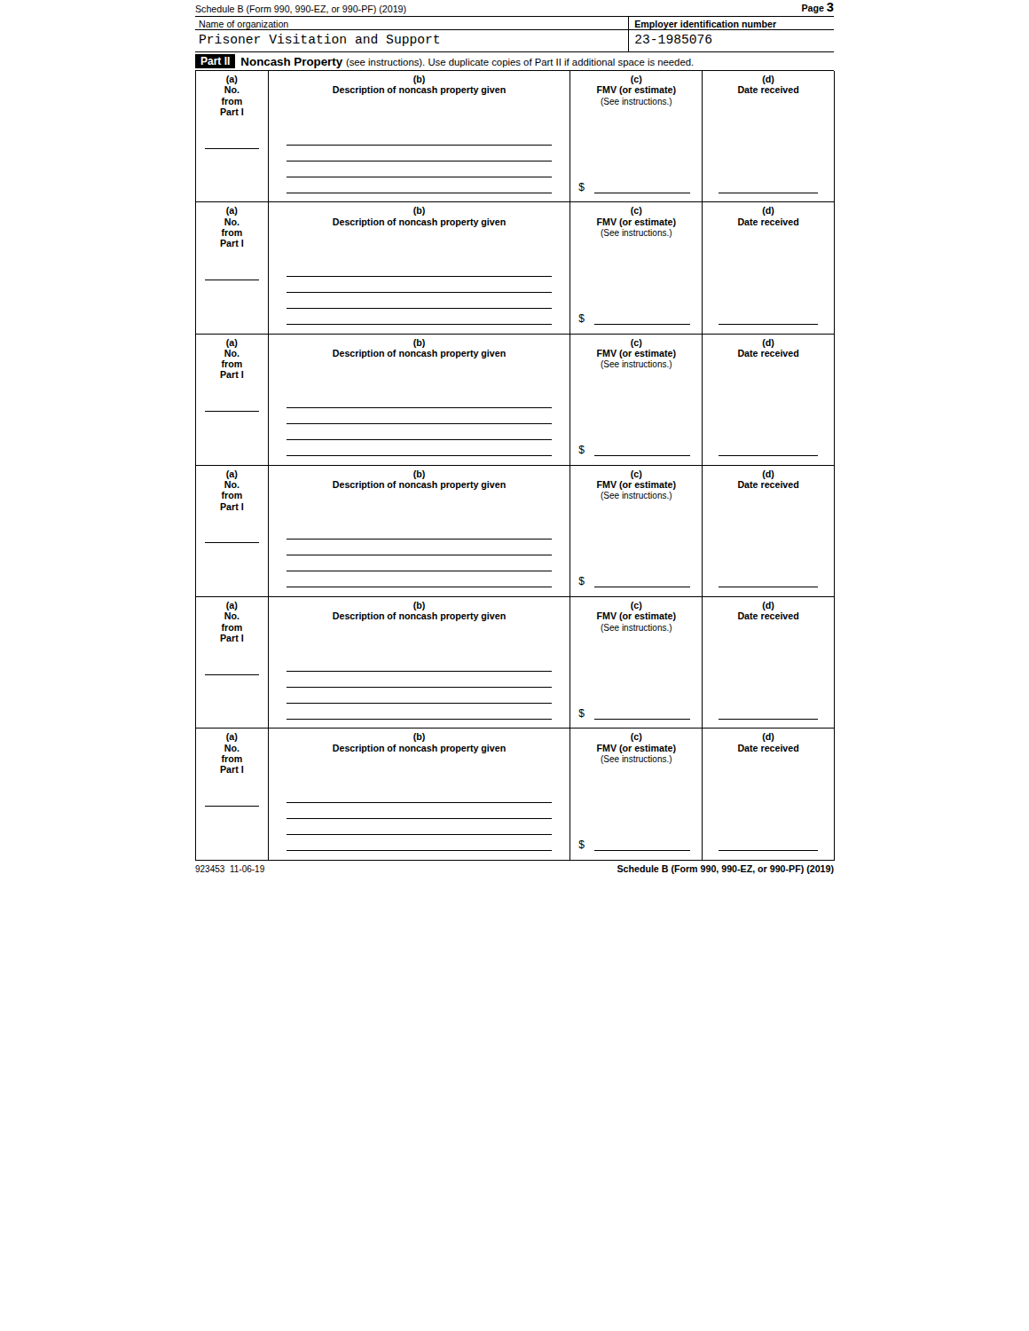Schedule B (Form 990, 990-EZ, or 990-PF) (2019)
Page 3
Name of organization
Employer identification number
Prisoner Visitation and Support
23-1985076
Part II Noncash Property (see instructions). Use duplicate copies of Part II if additional space is needed.
| (a) No. from Part I | (b) Description of noncash property given | (c) FMV (or estimate) (See instructions.) | (d) Date received |
| | | $ | |
| (a) No. from Part I | (b) Description of noncash property given | (c) FMV (or estimate) (See instructions.) | (d) Date received |
| | | $ | |
| (a) No. from Part I | (b) Description of noncash property given | (c) FMV (or estimate) (See instructions.) | (d) Date received |
| | | $ | |
| (a) No. from Part I | (b) Description of noncash property given | (c) FMV (or estimate) (See instructions.) | (d) Date received |
| | | $ | |
| (a) No. from Part I | (b) Description of noncash property given | (c) FMV (or estimate) (See instructions.) | (d) Date received |
| | | $ | |
| (a) No. from Part I | (b) Description of noncash property given | (c) FMV (or estimate) (See instructions.) | (d) Date received |
| | | $ | |
923453 11-06-19
Schedule B (Form 990, 990-EZ, or 990-PF) (2019)